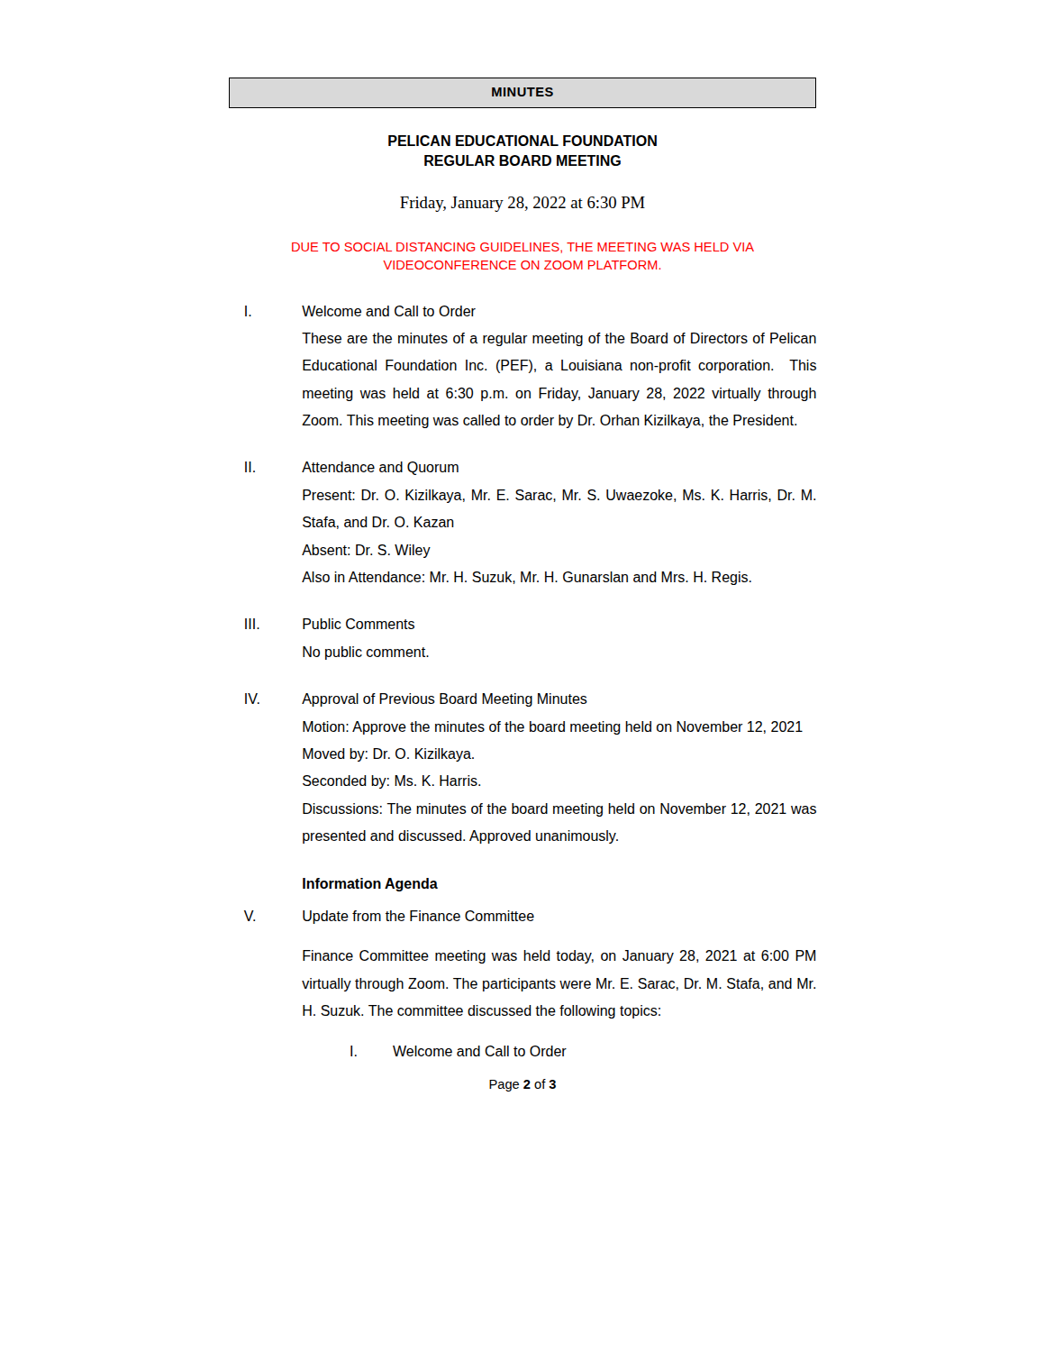MINUTES
PELICAN EDUCATIONAL FOUNDATION
REGULAR BOARD MEETING
Friday, January 28, 2022 at 6:30 PM
DUE TO SOCIAL DISTANCING GUIDELINES, THE MEETING WAS HELD VIA VIDEOCONFERENCE ON ZOOM PLATFORM.
I.
Welcome and Call to Order
These are the minutes of a regular meeting of the Board of Directors of Pelican Educational Foundation Inc. (PEF), a Louisiana non-profit corporation. This meeting was held at 6:30 p.m. on Friday, January 28, 2022 virtually through Zoom. This meeting was called to order by Dr. Orhan Kizilkaya, the President.
II.
Attendance and Quorum
Present: Dr. O. Kizilkaya, Mr. E. Sarac, Mr. S. Uwaezoke, Ms. K. Harris, Dr. M. Stafa, and Dr. O. Kazan
Absent: Dr. S. Wiley
Also in Attendance: Mr. H. Suzuk, Mr. H. Gunarslan and Mrs. H. Regis.
III.
Public Comments
No public comment.
IV.
Approval of Previous Board Meeting Minutes
Motion: Approve the minutes of the board meeting held on November 12, 2021
Moved by: Dr. O. Kizilkaya.
Seconded by: Ms. K. Harris.
Discussions: The minutes of the board meeting held on November 12, 2021 was presented and discussed. Approved unanimously.
Information Agenda
V.
Update from the Finance Committee
Finance Committee meeting was held today, on January 28, 2021 at 6:00 PM virtually through Zoom. The participants were Mr. E. Sarac, Dr. M. Stafa, and Mr. H. Suzuk. The committee discussed the following topics:
I. Welcome and Call to Order
Page 2 of 3